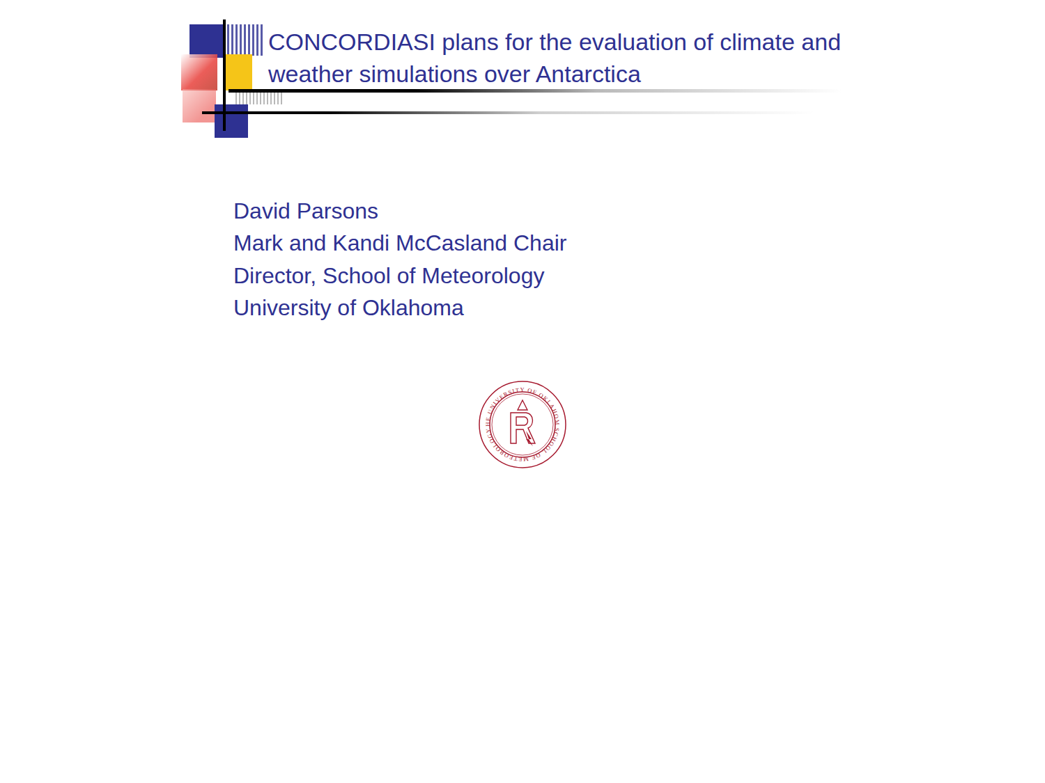CONCORDIASI plans for the evaluation of climate and weather simulations over Antarctica
David Parsons
Mark and Kandi McCasland Chair
Director, School of Meteorology
University of Oklahoma
THE UNIVERSITY OF OKLAHOMA SCHOOL OF METEOROLOGY